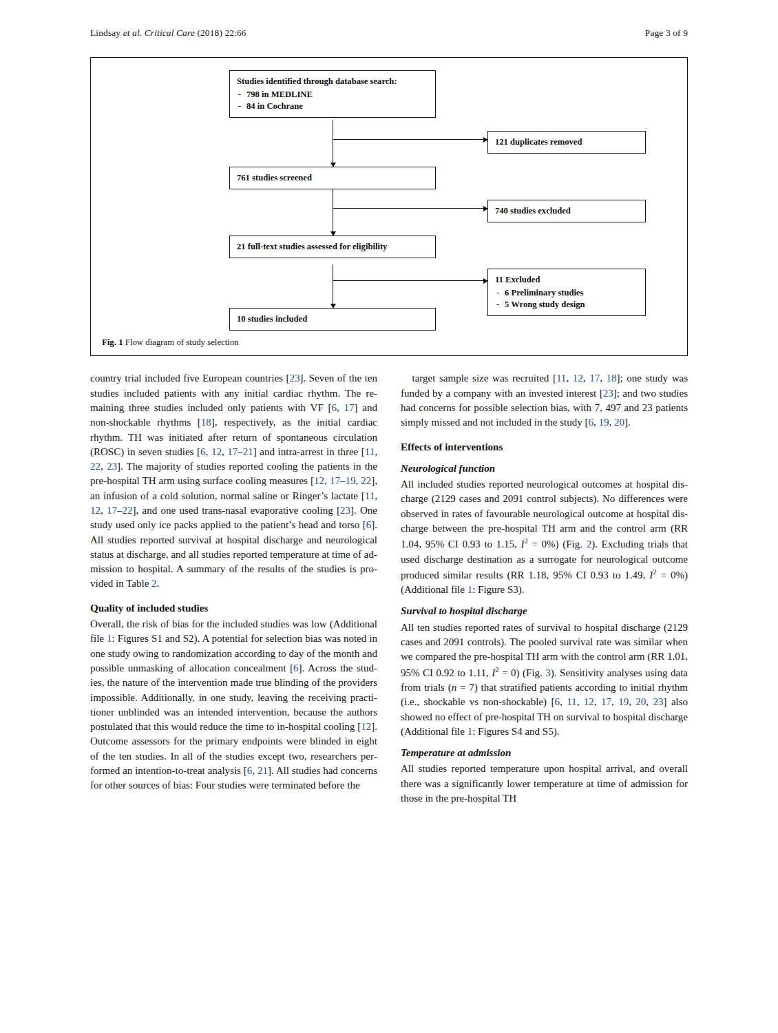Lindsay et al. Critical Care (2018) 22:66
Page 3 of 9
Studies identified through database search:
798 in MEDLINE
84 in Cochrane
761 studies screened
21 full-text studies assessed for eligibility
10 studies included
121 duplicates removed
740 studies excluded
11 Excluded
6 Preliminary studies
5 Wrong study design
Fig. 1 Flow diagram of study selection
country trial included five European countries [23]. Seven of the ten studies included patients with any initial cardiac rhythm. The remaining three studies included only patients with VF [6, 17] and non-shockable rhythms [18], respectively, as the initial cardiac rhythm. TH was initiated after return of spontaneous circulation (ROSC) in seven studies [6, 12, 17–21] and intra-arrest in three [11, 22, 23]. The majority of studies reported cooling the patients in the pre-hospital TH arm using surface cooling measures [12, 17–19, 22], an infusion of a cold solution, normal saline or Ringer’s lactate [11, 12, 17–22], and one used trans-nasal evaporative cooling [23]. One study used only ice packs applied to the patient’s head and torso [6]. All studies reported survival at hospital discharge and neurological status at discharge, and all studies reported temperature at time of admission to hospital. A summary of the results of the studies is provided in Table 2.
Quality of included studies
Overall, the risk of bias for the included studies was low (Additional file 1: Figures S1 and S2). A potential for selection bias was noted in one study owing to randomization according to day of the month and possible unmasking of allocation concealment [6]. Across the studies, the nature of the intervention made true blinding of the providers impossible. Additionally, in one study, leaving the receiving practitioner unblinded was an intended intervention, because the authors postulated that this would reduce the time to in-hospital cooling [12]. Outcome assessors for the primary endpoints were blinded in eight of the ten studies. In all of the studies except two, researchers performed an intention-to-treat analysis [6, 21]. All studies had concerns for other sources of bias: Four studies were terminated before the
target sample size was recruited [11, 12, 17, 18]; one study was funded by a company with an invested interest [23]; and two studies had concerns for possible selection bias, with 7, 497 and 23 patients simply missed and not included in the study [6, 19, 20].
Effects of interventions
Neurological function
All included studies reported neurological outcomes at hospital discharge (2129 cases and 2091 control subjects). No differences were observed in rates of favourable neurological outcome at hospital discharge between the pre-hospital TH arm and the control arm (RR 1.04, 95% CI 0.93 to 1.15, I2 = 0%) (Fig. 2). Excluding trials that used discharge destination as a surrogate for neurological outcome produced similar results (RR 1.18, 95% CI 0.93 to 1.49, I2 = 0%) (Additional file 1: Figure S3).
Survival to hospital discharge
All ten studies reported rates of survival to hospital discharge (2129 cases and 2091 controls). The pooled survival rate was similar when we compared the pre-hospital TH arm with the control arm (RR 1.01, 95% CI 0.92 to 1.11, I2 = 0) (Fig. 3). Sensitivity analyses using data from trials (n = 7) that stratified patients according to initial rhythm (i.e., shockable vs non-shockable) [6, 11, 12, 17, 19, 20, 23] also showed no effect of pre-hospital TH on survival to hospital discharge (Additional file 1: Figures S4 and S5).
Temperature at admission
All studies reported temperature upon hospital arrival, and overall there was a significantly lower temperature at time of admission for those in the pre-hospital TH